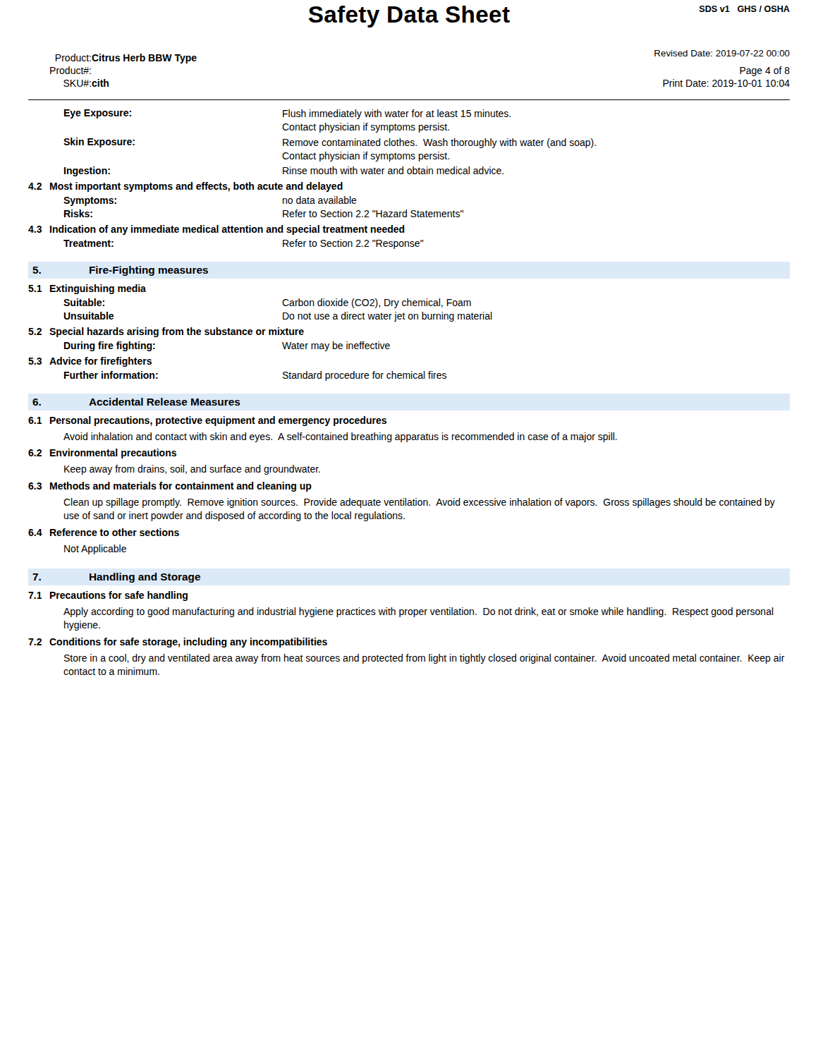SDS v1 GHS / OSHA
Safety Data Sheet
Revised Date: 2019-07-22 00:00
| Product: | Citrus Herb BBW Type | |
| Product#: | | Page 4 of 8 |
| SKU#: | cith | Print Date: 2019-10-01 10:04 |
Eye Exposure:
Flush immediately with water for at least 15 minutes.
Contact physician if symptoms persist.
Skin Exposure:
Remove contaminated clothes. Wash thoroughly with water (and soap).
Contact physician if symptoms persist.
Ingestion:
Rinse mouth with water and obtain medical advice.
4.2 Most important symptoms and effects, both acute and delayed
Symptoms:
no data available
Risks:
Refer to Section 2.2 "Hazard Statements"
4.3 Indication of any immediate medical attention and special treatment needed
Treatment:
Refer to Section 2.2 "Response"
5. Fire-Fighting measures
5.1 Extinguishing media
Suitable:
Carbon dioxide (CO2), Dry chemical, Foam
Unsuitable
Do not use a direct water jet on burning material
5.2 Special hazards arising from the substance or mixture
During fire fighting:
Water may be ineffective
5.3 Advice for firefighters
Further information:
Standard procedure for chemical fires
6. Accidental Release Measures
6.1 Personal precautions, protective equipment and emergency procedures
Avoid inhalation and contact with skin and eyes. A self-contained breathing apparatus is recommended in case of a major spill.
6.2 Environmental precautions
Keep away from drains, soil, and surface and groundwater.
6.3 Methods and materials for containment and cleaning up
Clean up spillage promptly. Remove ignition sources. Provide adequate ventilation. Avoid excessive inhalation of vapors. Gross spillages should be contained by use of sand or inert powder and disposed of according to the local regulations.
6.4 Reference to other sections
Not Applicable
7. Handling and Storage
7.1 Precautions for safe handling
Apply according to good manufacturing and industrial hygiene practices with proper ventilation. Do not drink, eat or smoke while handling. Respect good personal hygiene.
7.2 Conditions for safe storage, including any incompatibilities
Store in a cool, dry and ventilated area away from heat sources and protected from light in tightly closed original container. Avoid uncoated metal container. Keep air contact to a minimum.